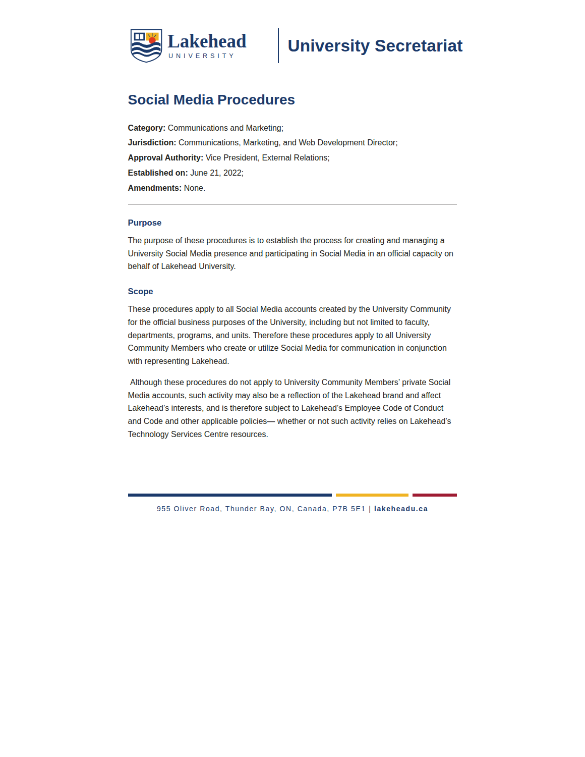Lakehead UNIVERSITY
University Secretariat
Social Media Procedures
Category: Communications and Marketing;
Jurisdiction: Communications, Marketing, and Web Development Director;
Approval Authority: Vice President, External Relations;
Established on: June 21, 2022;
Amendments: None.
Purpose
The purpose of these procedures is to establish the process for creating and managing a University Social Media presence and participating in Social Media in an official capacity on behalf of Lakehead University.
Scope
These procedures apply to all Social Media accounts created by the University Community for the official business purposes of the University, including but not limited to faculty, departments, programs, and units. Therefore these procedures apply to all University Community Members who create or utilize Social Media for communication in conjunction with representing Lakehead.
Although these procedures do not apply to University Community Members’ private Social Media accounts, such activity may also be a reflection of the Lakehead brand and affect Lakehead’s interests, and is therefore subject to Lakehead’s Employee Code of Conduct and Code and other applicable policies— whether or not such activity relies on Lakehead’s Technology Services Centre resources.
955 Oliver Road, Thunder Bay, ON, Canada, P7B 5E1 | lakeheadu.ca